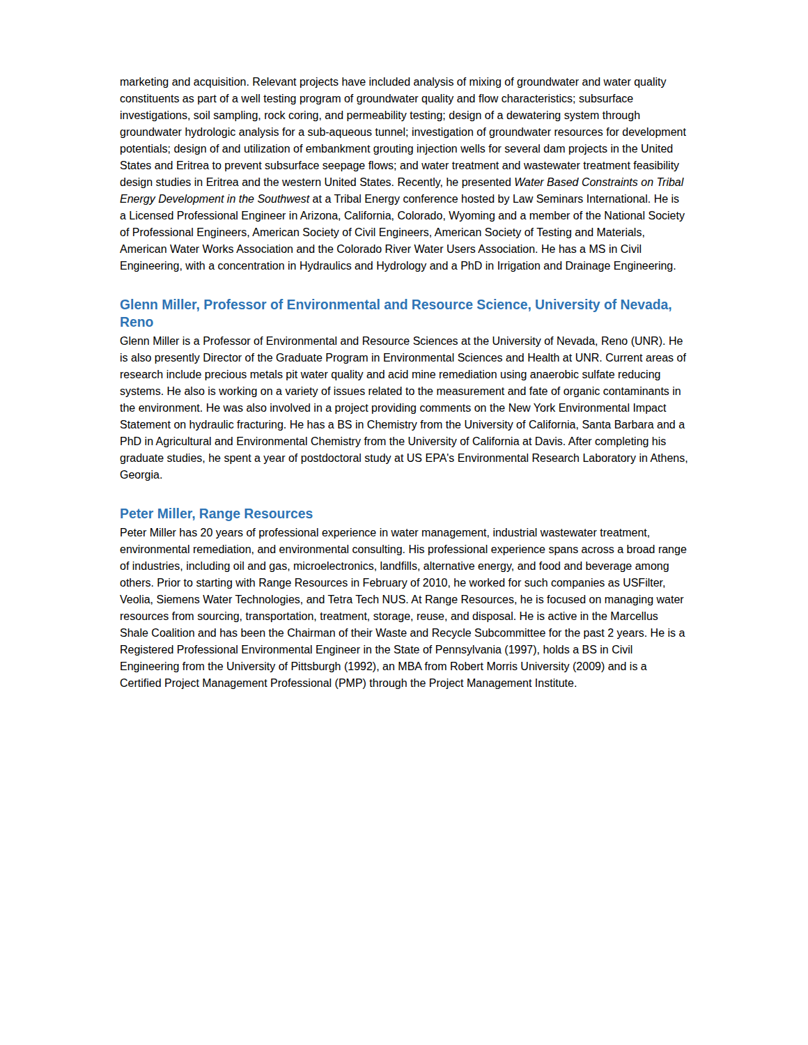marketing and acquisition. Relevant projects have included analysis of mixing of groundwater and water quality constituents as part of a well testing program of groundwater quality and flow characteristics; subsurface investigations, soil sampling, rock coring, and permeability testing; design of a dewatering system through groundwater hydrologic analysis for a sub-aqueous tunnel; investigation of groundwater resources for development potentials; design of and utilization of embankment grouting injection wells for several dam projects in the United States and Eritrea to prevent subsurface seepage flows; and water treatment and wastewater treatment feasibility design studies in Eritrea and the western United States. Recently, he presented Water Based Constraints on Tribal Energy Development in the Southwest at a Tribal Energy conference hosted by Law Seminars International. He is a Licensed Professional Engineer in Arizona, California, Colorado, Wyoming and a member of the National Society of Professional Engineers, American Society of Civil Engineers, American Society of Testing and Materials, American Water Works Association and the Colorado River Water Users Association. He has a MS in Civil Engineering, with a concentration in Hydraulics and Hydrology and a PhD in Irrigation and Drainage Engineering.
Glenn Miller, Professor of Environmental and Resource Science, University of Nevada, Reno
Glenn Miller is a Professor of Environmental and Resource Sciences at the University of Nevada, Reno (UNR). He is also presently Director of the Graduate Program in Environmental Sciences and Health at UNR. Current areas of research include precious metals pit water quality and acid mine remediation using anaerobic sulfate reducing systems. He also is working on a variety of issues related to the measurement and fate of organic contaminants in the environment. He was also involved in a project providing comments on the New York Environmental Impact Statement on hydraulic fracturing. He has a BS in Chemistry from the University of California, Santa Barbara and a PhD in Agricultural and Environmental Chemistry from the University of California at Davis. After completing his graduate studies, he spent a year of postdoctoral study at US EPA's Environmental Research Laboratory in Athens, Georgia.
Peter Miller, Range Resources
Peter Miller has 20 years of professional experience in water management, industrial wastewater treatment, environmental remediation, and environmental consulting. His professional experience spans across a broad range of industries, including oil and gas, microelectronics, landfills, alternative energy, and food and beverage among others. Prior to starting with Range Resources in February of 2010, he worked for such companies as USFilter, Veolia, Siemens Water Technologies, and Tetra Tech NUS. At Range Resources, he is focused on managing water resources from sourcing, transportation, treatment, storage, reuse, and disposal. He is active in the Marcellus Shale Coalition and has been the Chairman of their Waste and Recycle Subcommittee for the past 2 years. He is a Registered Professional Environmental Engineer in the State of Pennsylvania (1997), holds a BS in Civil Engineering from the University of Pittsburgh (1992), an MBA from Robert Morris University (2009) and is a Certified Project Management Professional (PMP) through the Project Management Institute.